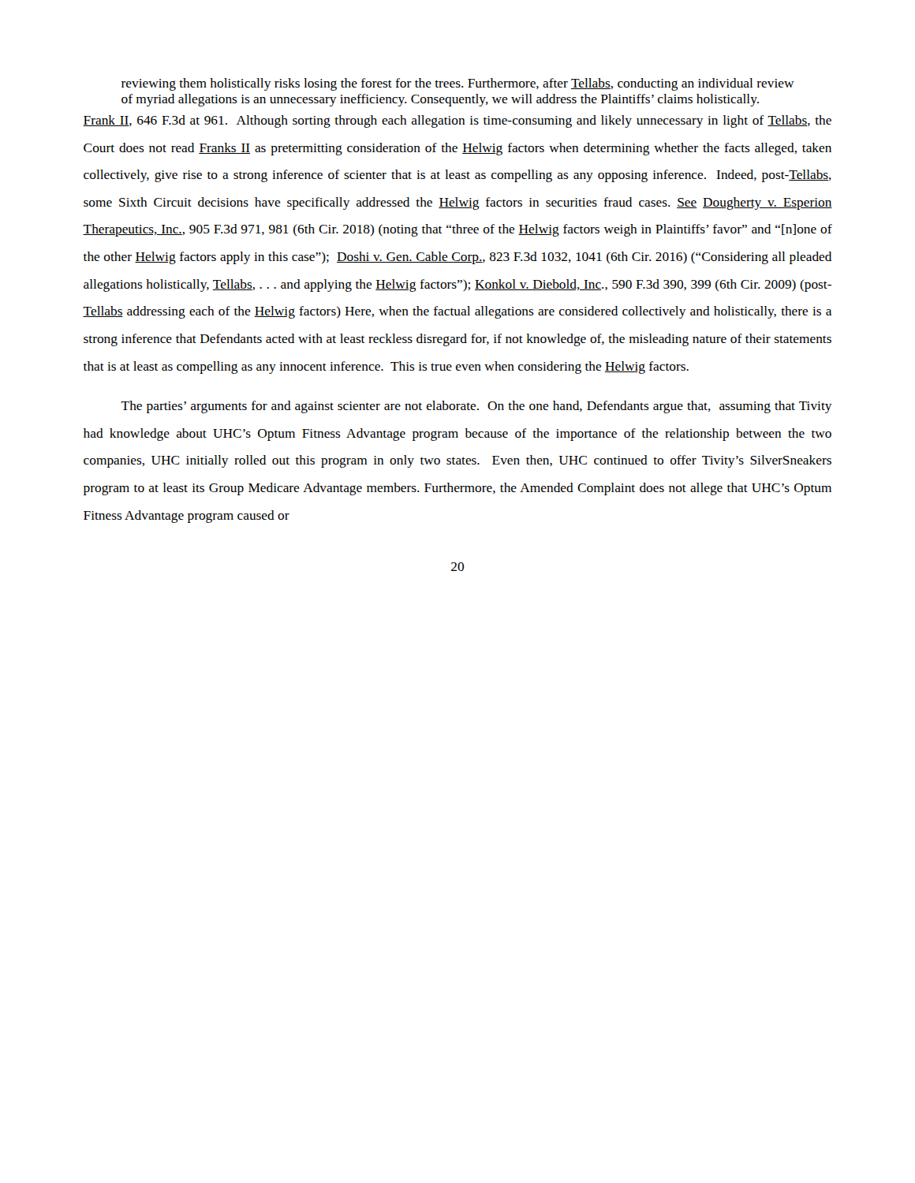reviewing them holistically risks losing the forest for the trees. Furthermore, after Tellabs, conducting an individual review of myriad allegations is an unnecessary inefficiency. Consequently, we will address the Plaintiffs’ claims holistically.
Frank II, 646 F.3d at 961. Although sorting through each allegation is time-consuming and likely unnecessary in light of Tellabs, the Court does not read Franks II as pretermitting consideration of the Helwig factors when determining whether the facts alleged, taken collectively, give rise to a strong inference of scienter that is at least as compelling as any opposing inference. Indeed, post-Tellabs, some Sixth Circuit decisions have specifically addressed the Helwig factors in securities fraud cases. See Dougherty v. Esperion Therapeutics, Inc., 905 F.3d 971, 981 (6th Cir. 2018) (noting that “three of the Helwig factors weigh in Plaintiffs’ favor” and “[n]one of the other Helwig factors apply in this case”); Doshi v. Gen. Cable Corp., 823 F.3d 1032, 1041 (6th Cir. 2016) (“Considering all pleaded allegations holistically, Tellabs, . . . and applying the Helwig factors”); Konkol v. Diebold, Inc., 590 F.3d 390, 399 (6th Cir. 2009) (post-Tellabs addressing each of the Helwig factors) Here, when the factual allegations are considered collectively and holistically, there is a strong inference that Defendants acted with at least reckless disregard for, if not knowledge of, the misleading nature of their statements that is at least as compelling as any innocent inference. This is true even when considering the Helwig factors.
The parties’ arguments for and against scienter are not elaborate. On the one hand, Defendants argue that, assuming that Tivity had knowledge about UHC’s Optum Fitness Advantage program because of the importance of the relationship between the two companies, UHC initially rolled out this program in only two states. Even then, UHC continued to offer Tivity’s SilverSneakers program to at least its Group Medicare Advantage members. Furthermore, the Amended Complaint does not allege that UHC’s Optum Fitness Advantage program caused or
20